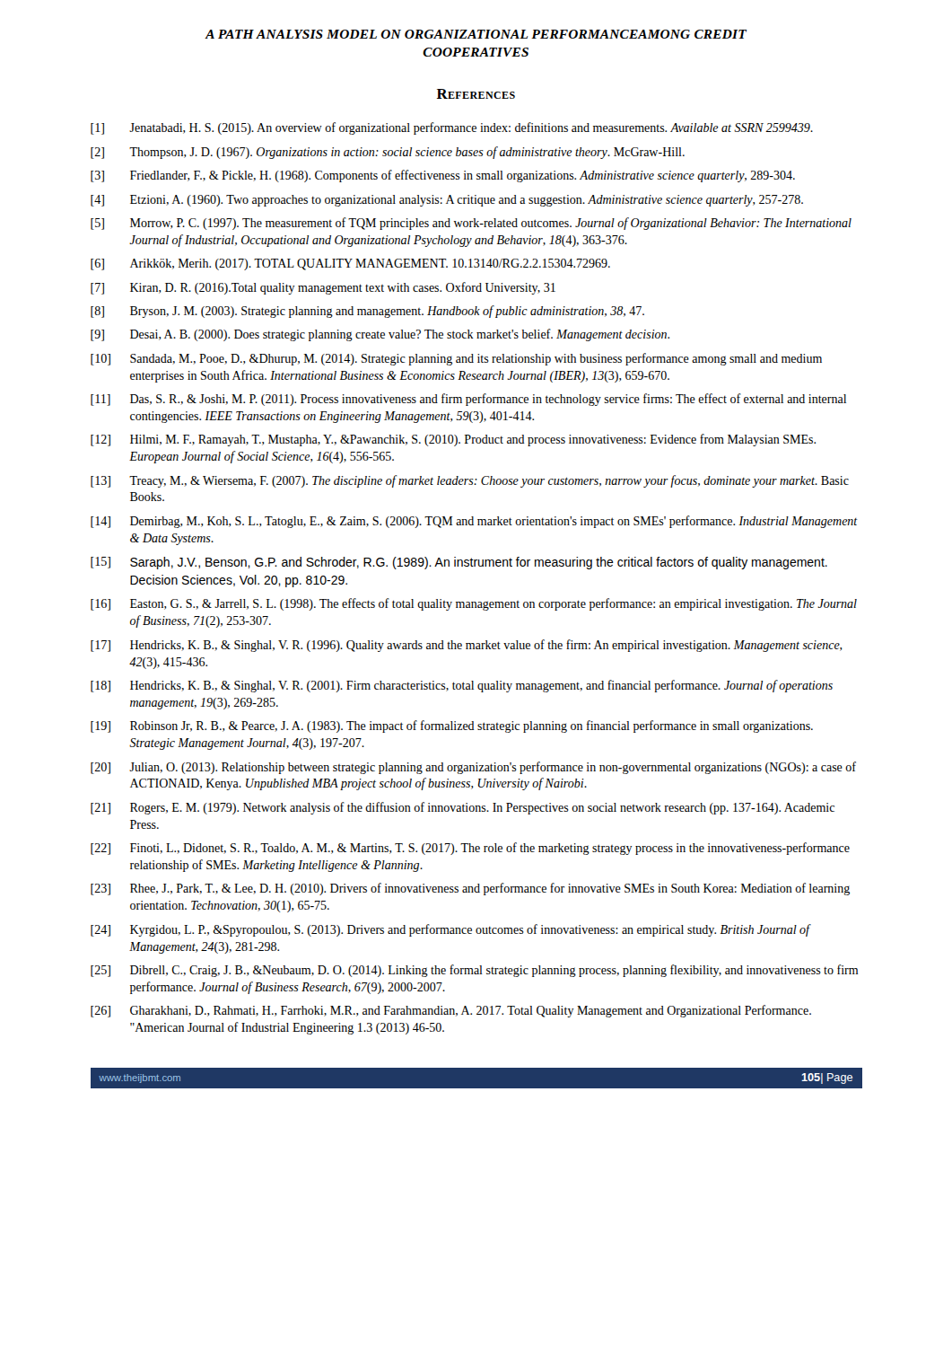A PATH ANALYSIS MODEL ON ORGANIZATIONAL PERFORMANCEAMONG CREDIT
COOPERATIVES
References
[1] Jenatabadi, H. S. (2015). An overview of organizational performance index: definitions and measurements. Available at SSRN 2599439.
[2] Thompson, J. D. (1967). Organizations in action: social science bases of administrative theory. McGraw-Hill.
[3] Friedlander, F., & Pickle, H. (1968). Components of effectiveness in small organizations. Administrative science quarterly, 289-304.
[4] Etzioni, A. (1960). Two approaches to organizational analysis: A critique and a suggestion. Administrative science quarterly, 257-278.
[5] Morrow, P. C. (1997). The measurement of TQM principles and work-related outcomes. Journal of Organizational Behavior: The International Journal of Industrial, Occupational and Organizational Psychology and Behavior, 18(4), 363-376.
[6] Arikkök, Merih. (2017). TOTAL QUALITY MANAGEMENT. 10.13140/RG.2.2.15304.72969.
[7] Kiran, D. R. (2016).Total quality management text with cases. Oxford University, 31
[8] Bryson, J. M. (2003). Strategic planning and management. Handbook of public administration, 38, 47.
[9] Desai, A. B. (2000). Does strategic planning create value? The stock market's belief. Management decision.
[10] Sandada, M., Pooe, D., &Dhurup, M. (2014). Strategic planning and its relationship with business performance among small and medium enterprises in South Africa. International Business & Economics Research Journal (IBER), 13(3), 659-670.
[11] Das, S. R., & Joshi, M. P. (2011). Process innovativeness and firm performance in technology service firms: The effect of external and internal contingencies. IEEE Transactions on Engineering Management, 59(3), 401-414.
[12] Hilmi, M. F., Ramayah, T., Mustapha, Y., &Pawanchik, S. (2010). Product and process innovativeness: Evidence from Malaysian SMEs. European Journal of Social Science, 16(4), 556-565.
[13] Treacy, M., & Wiersema, F. (2007). The discipline of market leaders: Choose your customers, narrow your focus, dominate your market. Basic Books.
[14] Demirbag, M., Koh, S. L., Tatoglu, E., & Zaim, S. (2006). TQM and market orientation's impact on SMEs' performance. Industrial Management & Data Systems.
[15] Saraph, J.V., Benson, G.P. and Schroder, R.G. (1989). An instrument for measuring the critical factors of quality management. Decision Sciences, Vol. 20, pp. 810-29.
[16] Easton, G. S., & Jarrell, S. L. (1998). The effects of total quality management on corporate performance: an empirical investigation. The Journal of Business, 71(2), 253-307.
[17] Hendricks, K. B., & Singhal, V. R. (1996). Quality awards and the market value of the firm: An empirical investigation. Management science, 42(3), 415-436.
[18] Hendricks, K. B., & Singhal, V. R. (2001). Firm characteristics, total quality management, and financial performance. Journal of operations management, 19(3), 269-285.
[19] Robinson Jr, R. B., & Pearce, J. A. (1983). The impact of formalized strategic planning on financial performance in small organizations. Strategic Management Journal, 4(3), 197-207.
[20] Julian, O. (2013). Relationship between strategic planning and organization's performance in non-governmental organizations (NGOs): a case of ACTIONAID, Kenya. Unpublished MBA project school of business, University of Nairobi.
[21] Rogers, E. M. (1979). Network analysis of the diffusion of innovations. In Perspectives on social network research (pp. 137-164). Academic Press.
[22] Finoti, L., Didonet, S. R., Toaldo, A. M., & Martins, T. S. (2017). The role of the marketing strategy process in the innovativeness-performance relationship of SMEs. Marketing Intelligence & Planning.
[23] Rhee, J., Park, T., & Lee, D. H. (2010). Drivers of innovativeness and performance for innovative SMEs in South Korea: Mediation of learning orientation. Technovation, 30(1), 65-75.
[24] Kyrgidou, L. P., &Spyropoulou, S. (2013). Drivers and performance outcomes of innovativeness: an empirical study. British Journal of Management, 24(3), 281-298.
[25] Dibrell, C., Craig, J. B., &Neubaum, D. O. (2014). Linking the formal strategic planning process, planning flexibility, and innovativeness to firm performance. Journal of Business Research, 67(9), 2000-2007.
[26] Gharakhani, D., Rahmati, H., Farrhoki, M.R., and Farahmandian, A. 2017. Total Quality Management and Organizational Performance. "American Journal of Industrial Engineering 1.3 (2013) 46-50.
www.theijbmt.com 105| Page